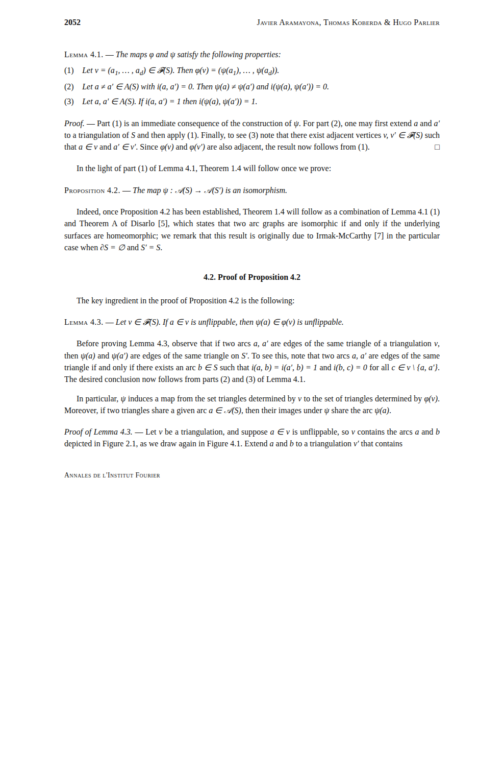2052 Javier Aramayona, Thomas Koberda & Hugo Parlier
Lemma 4.1. — The maps φ and ψ satisfy the following properties:
(1) Let v = (a1, … , ad) ∈ 𝓕(S). Then φ(v) = (ψ(a1), … , ψ(ad)).
(2) Let a ≠ a′ ∈ A(S) with i(a, a′) = 0. Then ψ(a) ≠ ψ(a′) and i(ψ(a), ψ(a′)) = 0.
(3) Let a, a′ ∈ A(S). If i(a, a′) = 1 then i(ψ(a), ψ(a′)) = 1.
Proof. — Part (1) is an immediate consequence of the construction of ψ. For part (2), one may first extend a and a′ to a triangulation of S and then apply (1). Finally, to see (3) note that there exist adjacent vertices v, v′ ∈ 𝓕(S) such that a ∈ v and a′ ∈ v′. Since φ(v) and φ(v′) are also adjacent, the result now follows from (1). □
In the light of part (1) of Lemma 4.1, Theorem 1.4 will follow once we prove:
Proposition 4.2. — The map ψ : 𝒜(S) → 𝒜(S′) is an isomorphism.
Indeed, once Proposition 4.2 has been established, Theorem 1.4 will follow as a combination of Lemma 4.1 (1) and Theorem A of Disarlo [5], which states that two arc graphs are isomorphic if and only if the underlying surfaces are homeomorphic; we remark that this result is originally due to Irmak-McCarthy [7] in the particular case when ∂S = ∅ and S′ = S.
4.2. Proof of Proposition 4.2
The key ingredient in the proof of Proposition 4.2 is the following:
Lemma 4.3. — Let v ∈ 𝓕(S). If a ∈ v is unflippable, then ψ(a) ∈ φ(v) is unflippable.
Before proving Lemma 4.3, observe that if two arcs a, a′ are edges of the same triangle of a triangulation v, then ψ(a) and ψ(a′) are edges of the same triangle on S′. To see this, note that two arcs a, a′ are edges of the same triangle if and only if there exists an arc b ∈ S such that i(a, b) = i(a′, b) = 1 and i(b, c) = 0 for all c ∈ v \ {a, a′}. The desired conclusion now follows from parts (2) and (3) of Lemma 4.1.
In particular, ψ induces a map from the set triangles determined by v to the set of triangles determined by φ(v). Moreover, if two triangles share a given arc a ∈ 𝒜(S), then their images under ψ share the arc ψ(a).
Proof of Lemma 4.3. — Let v be a triangulation, and suppose a ∈ v is unflippable, so v contains the arcs a and b depicted in Figure 2.1, as we draw again in Figure 4.1. Extend a and b to a triangulation v′ that contains
Annales de l'Institut Fourier